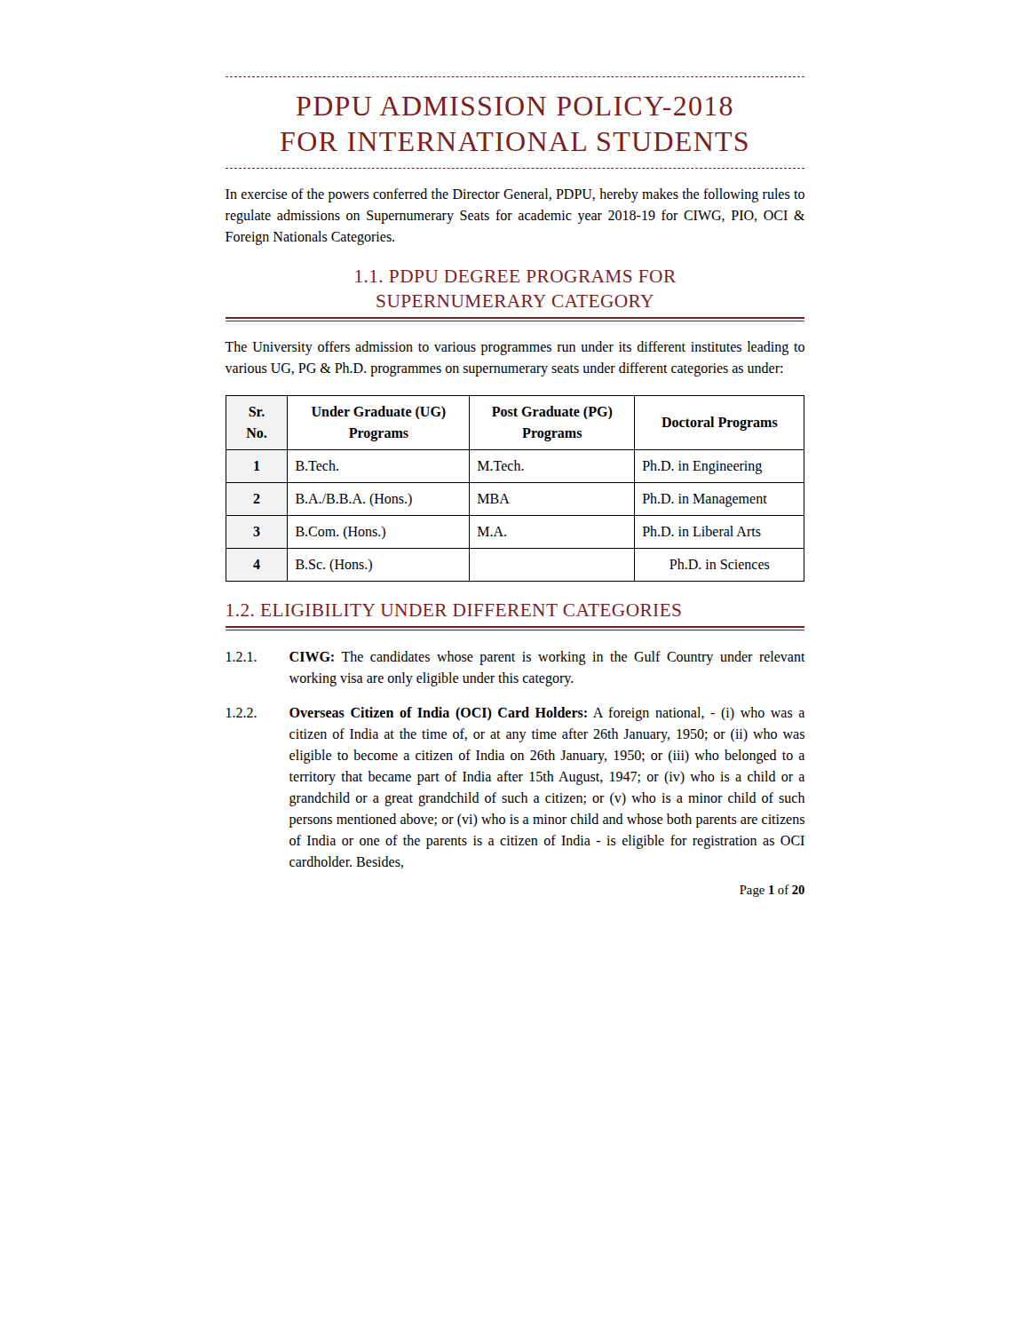PDPU ADMISSION POLICY-2018
FOR INTERNATIONAL STUDENTS
In exercise of the powers conferred the Director General, PDPU, hereby makes the following rules to regulate admissions on Supernumerary Seats for academic year 2018-19 for CIWG, PIO, OCI & Foreign Nationals Categories.
1.1. PDPU DEGREE PROGRAMS FOR
SUPERNUMERARY CATEGORY
The University offers admission to various programmes run under its different institutes leading to various UG, PG & Ph.D. programmes on supernumerary seats under different categories as under:
| Sr. No. | Under Graduate (UG) Programs | Post Graduate (PG) Programs | Doctoral Programs |
| --- | --- | --- | --- |
| 1 | B.Tech. | M.Tech. | Ph.D. in Engineering |
| 2 | B.A./B.B.A. (Hons.) | MBA | Ph.D. in Management |
| 3 | B.Com. (Hons.) | M.A. | Ph.D. in Liberal Arts |
| 4 | B.Sc. (Hons.) | | Ph.D. in Sciences |
1.2. ELIGIBILITY UNDER DIFFERENT CATEGORIES
1.2.1. CIWG: The candidates whose parent is working in the Gulf Country under relevant working visa are only eligible under this category.
1.2.2. Overseas Citizen of India (OCI) Card Holders: A foreign national, - (i) who was a citizen of India at the time of, or at any time after 26th January, 1950; or (ii) who was eligible to become a citizen of India on 26th January, 1950; or (iii) who belonged to a territory that became part of India after 15th August, 1947; or (iv) who is a child or a grandchild or a great grandchild of such a citizen; or (v) who is a minor child of such persons mentioned above; or (vi) who is a minor child and whose both parents are citizens of India or one of the parents is a citizen of India - is eligible for registration as OCI cardholder. Besides,
Page 1 of 20